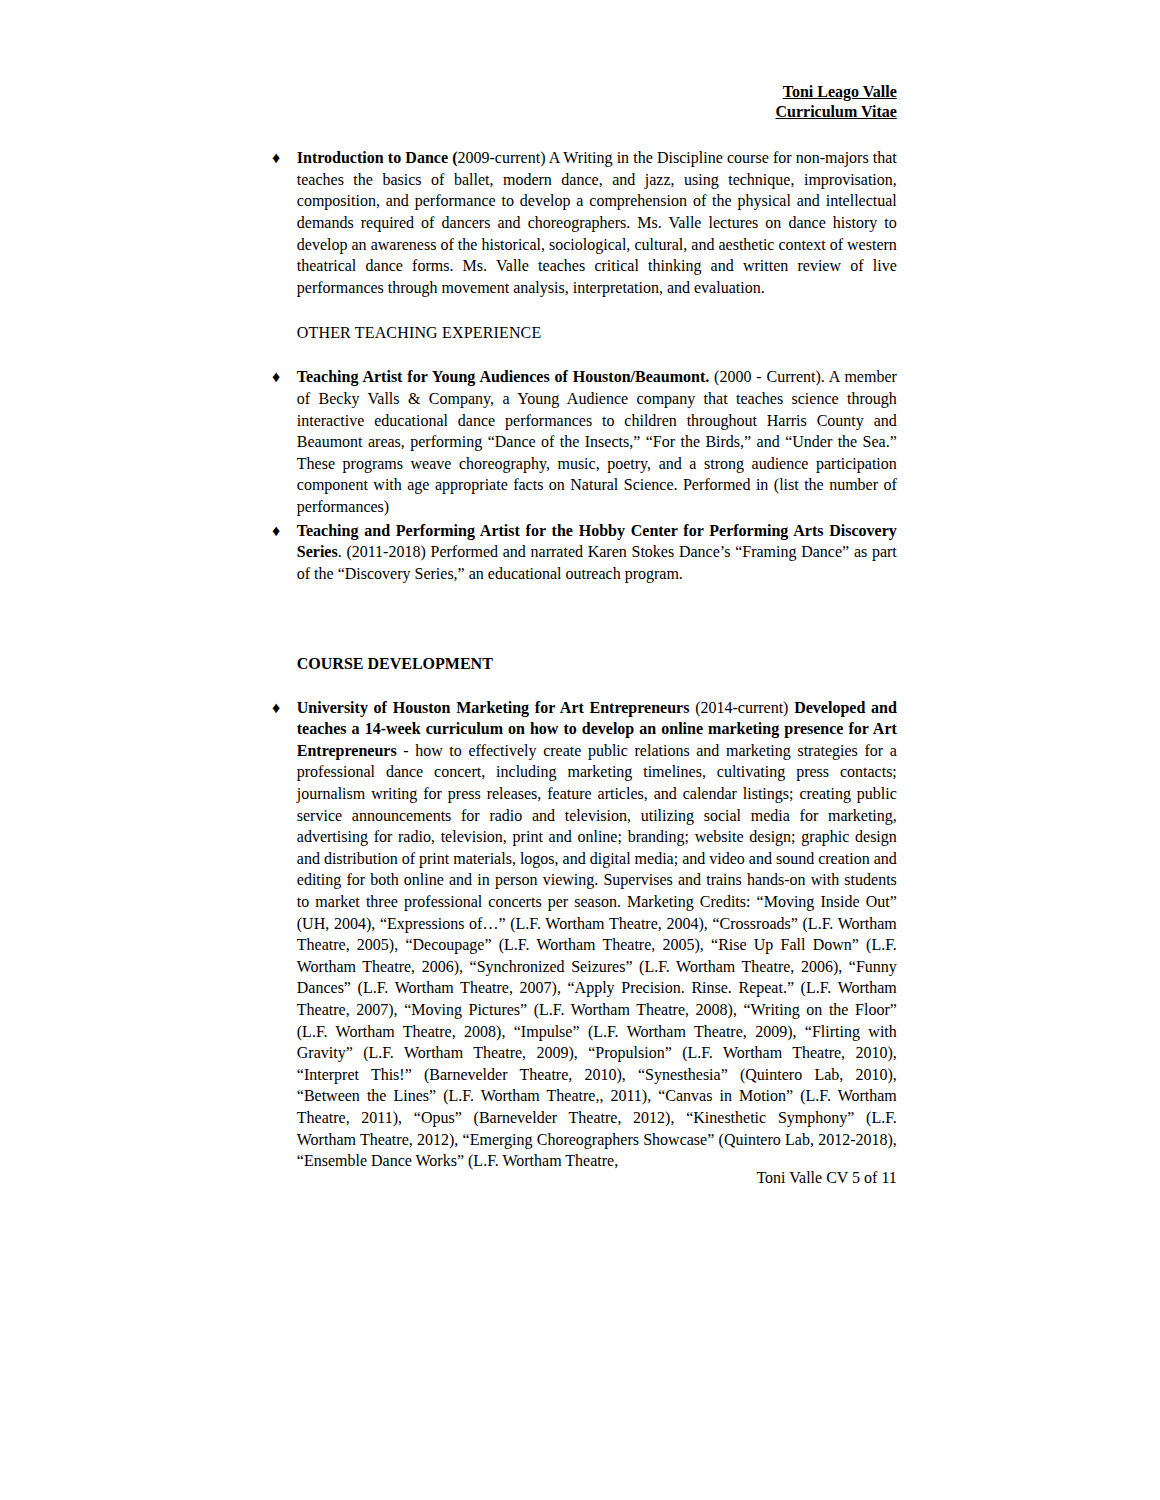Toni Leago Valle
Curriculum Vitae
Introduction to Dance (2009-current) A Writing in the Discipline course for non-majors that teaches the basics of ballet, modern dance, and jazz, using technique, improvisation, composition, and performance to develop a comprehension of the physical and intellectual demands required of dancers and choreographers. Ms. Valle lectures on dance history to develop an awareness of the historical, sociological, cultural, and aesthetic context of western theatrical dance forms. Ms. Valle teaches critical thinking and written review of live performances through movement analysis, interpretation, and evaluation.
OTHER TEACHING EXPERIENCE
Teaching Artist for Young Audiences of Houston/Beaumont. (2000 - Current). A member of Becky Valls & Company, a Young Audience company that teaches science through interactive educational dance performances to children throughout Harris County and Beaumont areas, performing “Dance of the Insects,” “For the Birds,” and “Under the Sea.” These programs weave choreography, music, poetry, and a strong audience participation component with age appropriate facts on Natural Science. Performed in (list the number of performances)
Teaching and Performing Artist for the Hobby Center for Performing Arts Discovery Series. (2011-2018) Performed and narrated Karen Stokes Dance’s “Framing Dance” as part of the “Discovery Series,” an educational outreach program.
COURSE DEVELOPMENT
University of Houston Marketing for Art Entrepreneurs (2014-current) Developed and teaches a 14-week curriculum on how to develop an online marketing presence for Art Entrepreneurs - how to effectively create public relations and marketing strategies for a professional dance concert, including marketing timelines, cultivating press contacts; journalism writing for press releases, feature articles, and calendar listings; creating public service announcements for radio and television, utilizing social media for marketing, advertising for radio, television, print and online; branding; website design; graphic design and distribution of print materials, logos, and digital media; and video and sound creation and editing for both online and in person viewing. Supervises and trains hands-on with students to market three professional concerts per season. Marketing Credits: “Moving Inside Out” (UH, 2004), “Expressions of…” (L.F. Wortham Theatre, 2004), “Crossroads” (L.F. Wortham Theatre, 2005), “Decoupage” (L.F. Wortham Theatre, 2005), “Rise Up Fall Down” (L.F. Wortham Theatre, 2006), “Synchronized Seizures” (L.F. Wortham Theatre, 2006), “Funny Dances” (L.F. Wortham Theatre, 2007), “Apply Precision. Rinse. Repeat.” (L.F. Wortham Theatre, 2007), “Moving Pictures” (L.F. Wortham Theatre, 2008), “Writing on the Floor” (L.F. Wortham Theatre, 2008), “Impulse” (L.F. Wortham Theatre, 2009), “Flirting with Gravity” (L.F. Wortham Theatre, 2009), “Propulsion” (L.F. Wortham Theatre, 2010), “Interpret This!” (Barnevelder Theatre, 2010), “Synesthesia” (Quintero Lab, 2010), “Between the Lines” (L.F. Wortham Theatre,, 2011), “Canvas in Motion” (L.F. Wortham Theatre, 2011), “Opus” (Barnevelder Theatre, 2012), “Kinesthetic Symphony” (L.F. Wortham Theatre, 2012), “Emerging Choreographers Showcase” (Quintero Lab, 2012-2018), “Ensemble Dance Works” (L.F. Wortham Theatre,
Toni Valle CV 5 of 11